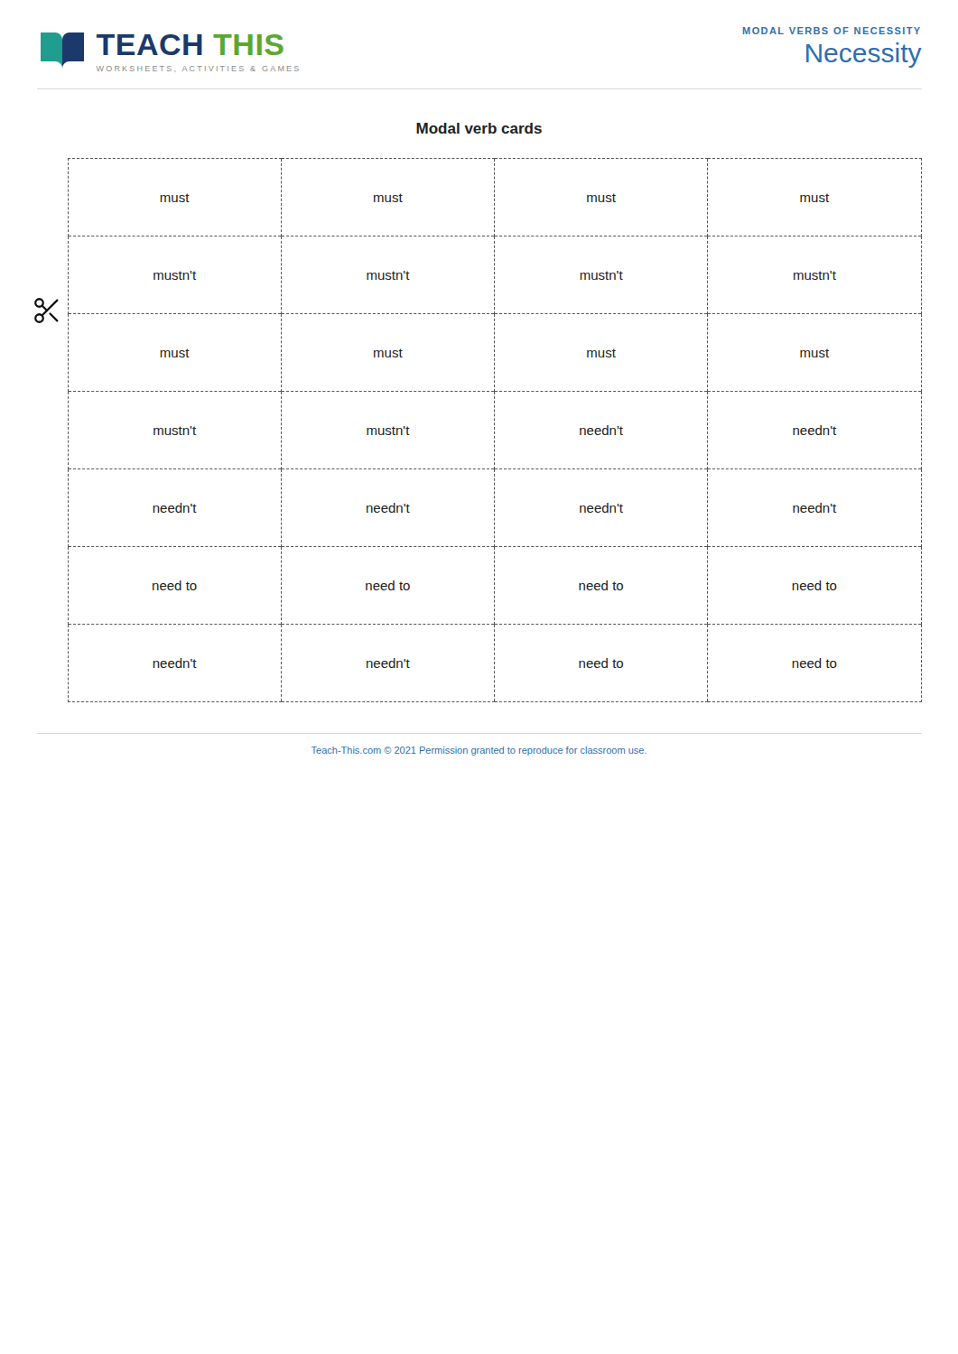TEACH THIS
Worksheets, Activities & Games
Modal Verbs of Necessity
Necessity
Modal verb cards
| must | must | must | must |
| mustn't | mustn't | mustn't | mustn't |
| must | must | must | must |
| mustn't | mustn't | needn't | needn't |
| needn't | needn't | needn't | needn't |
| need to | need to | need to | need to |
| needn't | needn't | need to | need to |
Teach-This.com © 2021 Permission granted to reproduce for classroom use.